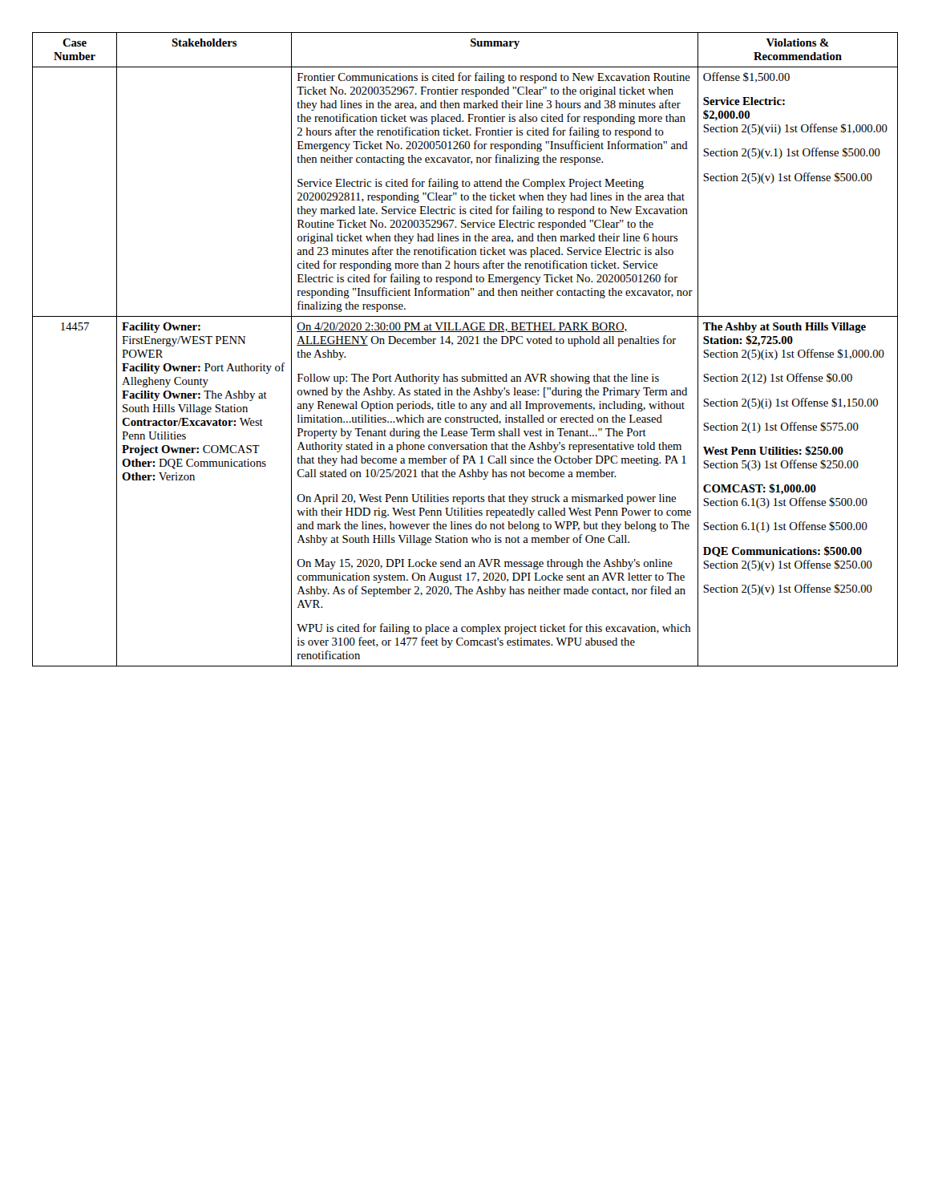| Case Number | Stakeholders | Summary | Violations & Recommendation |
| --- | --- | --- | --- |
| | | Frontier Communications is cited for failing to respond to New Excavation Routine Ticket No. 20200352967. Frontier responded "Clear" to the original ticket when they had lines in the area, and then marked their line 3 hours and 38 minutes after the renotification ticket was placed. Frontier is also cited for responding more than 2 hours after the renotification ticket. Frontier is cited for failing to respond to Emergency Ticket No. 20200501260 for responding "Insufficient Information" and then neither contacting the excavator, nor finalizing the response. Service Electric is cited for failing to attend the Complex Project Meeting 20200292811, responding "Clear" to the ticket when they had lines in the area that they marked late. Service Electric is cited for failing to respond to New Excavation Routine Ticket No. 20200352967. Service Electric responded "Clear" to the original ticket when they had lines in the area, and then marked their line 6 hours and 23 minutes after the renotification ticket was placed. Service Electric is also cited for responding more than 2 hours after the renotification ticket. Service Electric is cited for failing to respond to Emergency Ticket No. 20200501260 for responding "Insufficient Information" and then neither contacting the excavator, nor finalizing the response. | Offense $1,500.00 Service Electric: $2,000.00 Section 2(5)(vii) 1st Offense $1,000.00 Section 2(5)(v.1) 1st Offense $500.00 Section 2(5)(v) 1st Offense $500.00 |
| 14457 | Facility Owner: FirstEnergy/WEST PENN POWER Facility Owner: Port Authority of Allegheny County Facility Owner: The Ashby at South Hills Village Station Contractor/Excavator: West Penn Utilities Project Owner: COMCAST Other: DQE Communications Other: Verizon | On 4/20/2020 2:30:00 PM at VILLAGE DR, BETHEL PARK BORO, ALLEGHENY On December 14, 2021 the DPC voted to uphold all penalties for the Ashby. Follow up: The Port Authority has submitted an AVR showing that the line is owned by the Ashby. As stated in the Ashby's lease: ["during the Primary Term and any Renewal Option periods, title to any and all Improvements, including, without limitation...utilities...which are constructed, installed or erected on the Leased Property by Tenant during the Lease Term shall vest in Tenant..." The Port Authority stated in a phone conversation that the Ashby's representative told them that they had become a member of PA 1 Call since the October DPC meeting. PA 1 Call stated on 10/25/2021 that the Ashby has not become a member. On April 20, West Penn Utilities reports that they struck a mismarked power line with their HDD rig. West Penn Utilities repeatedly called West Penn Power to come and mark the lines, however the lines do not belong to WPP, but they belong to The Ashby at South Hills Village Station who is not a member of One Call. On May 15, 2020, DPI Locke send an AVR message through the Ashby's online communication system. On August 17, 2020, DPI Locke sent an AVR letter to The Ashby. As of September 2, 2020, The Ashby has neither made contact, nor filed an AVR. WPU is cited for failing to place a complex project ticket for this excavation, which is over 3100 feet, or 1477 feet by Comcast's estimates. WPU abused the renotification | The Ashby at South Hills Village Station: $2,725.00 Section 2(5)(ix) 1st Offense $1,000.00 Section 2(12) 1st Offense $0.00 Section 2(5)(i) 1st Offense $1,150.00 Section 2(1) 1st Offense $575.00 West Penn Utilities: $250.00 Section 5(3) 1st Offense $250.00 COMCAST: $1,000.00 Section 6.1(3) 1st Offense $500.00 Section 6.1(1) 1st Offense $500.00 DQE Communications: $500.00 Section 2(5)(v) 1st Offense $250.00 Section 2(5)(v) 1st Offense $250.00 |